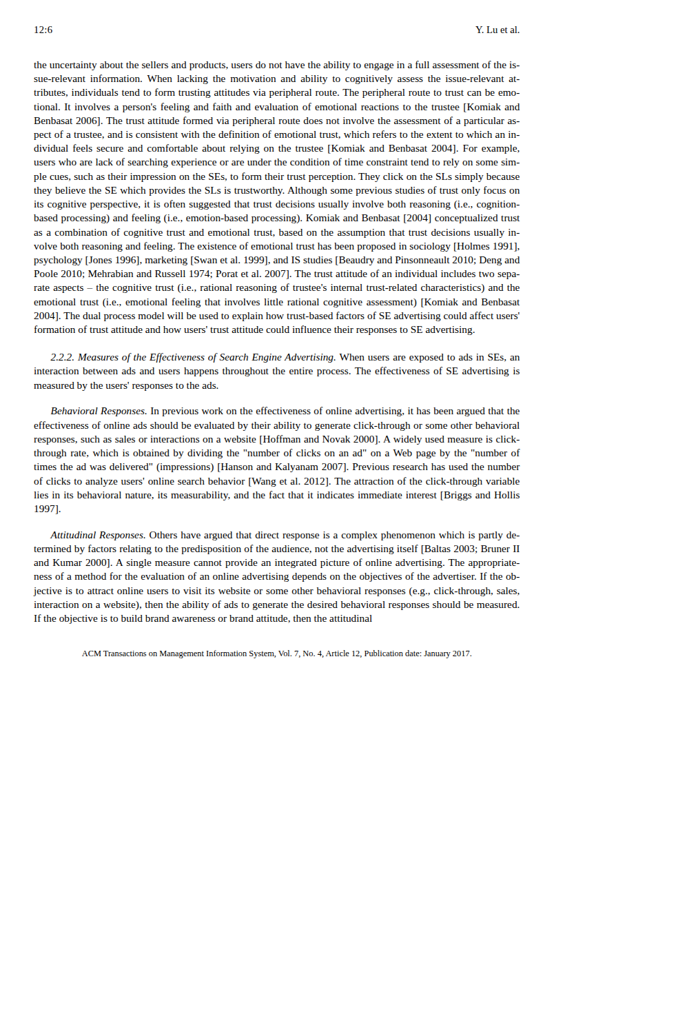12:6 Y. Lu et al.
the uncertainty about the sellers and products, users do not have the ability to engage in a full assessment of the issue-relevant information. When lacking the motivation and ability to cognitively assess the issue-relevant attributes, individuals tend to form trusting attitudes via peripheral route. The peripheral route to trust can be emotional. It involves a person's feeling and faith and evaluation of emotional reactions to the trustee [Komiak and Benbasat 2006]. The trust attitude formed via peripheral route does not involve the assessment of a particular aspect of a trustee, and is consistent with the definition of emotional trust, which refers to the extent to which an individual feels secure and comfortable about relying on the trustee [Komiak and Benbasat 2004]. For example, users who are lack of searching experience or are under the condition of time constraint tend to rely on some simple cues, such as their impression on the SEs, to form their trust perception. They click on the SLs simply because they believe the SE which provides the SLs is trustworthy. Although some previous studies of trust only focus on its cognitive perspective, it is often suggested that trust decisions usually involve both reasoning (i.e., cognition-based processing) and feeling (i.e., emotion-based processing). Komiak and Benbasat [2004] conceptualized trust as a combination of cognitive trust and emotional trust, based on the assumption that trust decisions usually involve both reasoning and feeling. The existence of emotional trust has been proposed in sociology [Holmes 1991], psychology [Jones 1996], marketing [Swan et al. 1999], and IS studies [Beaudry and Pinsonneault 2010; Deng and Poole 2010; Mehrabian and Russell 1974; Porat et al. 2007]. The trust attitude of an individual includes two separate aspects – the cognitive trust (i.e., rational reasoning of trustee's internal trust-related characteristics) and the emotional trust (i.e., emotional feeling that involves little rational cognitive assessment) [Komiak and Benbasat 2004]. The dual process model will be used to explain how trust-based factors of SE advertising could affect users' formation of trust attitude and how users' trust attitude could influence their responses to SE advertising.
2.2.2. Measures of the Effectiveness of Search Engine Advertising. When users are exposed to ads in SEs, an interaction between ads and users happens throughout the entire process. The effectiveness of SE advertising is measured by the users' responses to the ads.
Behavioral Responses. In previous work on the effectiveness of online advertising, it has been argued that the effectiveness of online ads should be evaluated by their ability to generate click-through or some other behavioral responses, such as sales or interactions on a website [Hoffman and Novak 2000]. A widely used measure is click-through rate, which is obtained by dividing the "number of clicks on an ad" on a Web page by the "number of times the ad was delivered" (impressions) [Hanson and Kalyanam 2007]. Previous research has used the number of clicks to analyze users' online search behavior [Wang et al. 2012]. The attraction of the click-through variable lies in its behavioral nature, its measurability, and the fact that it indicates immediate interest [Briggs and Hollis 1997].
Attitudinal Responses. Others have argued that direct response is a complex phenomenon which is partly determined by factors relating to the predisposition of the audience, not the advertising itself [Baltas 2003; Bruner II and Kumar 2000]. A single measure cannot provide an integrated picture of online advertising. The appropriateness of a method for the evaluation of an online advertising depends on the objectives of the advertiser. If the objective is to attract online users to visit its website or some other behavioral responses (e.g., click-through, sales, interaction on a website), then the ability of ads to generate the desired behavioral responses should be measured. If the objective is to build brand awareness or brand attitude, then the attitudinal
ACM Transactions on Management Information System, Vol. 7, No. 4, Article 12, Publication date: January 2017.